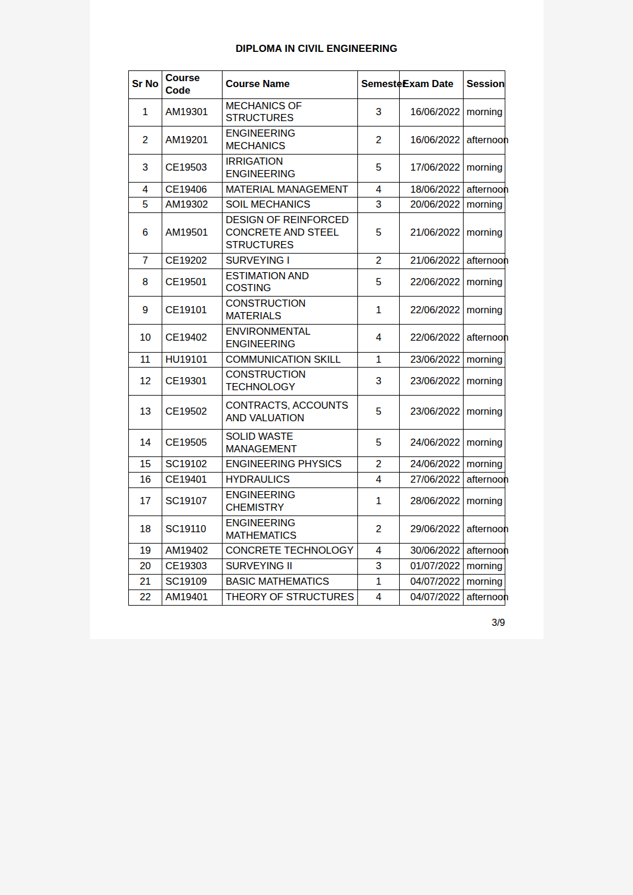DIPLOMA IN CIVIL ENGINEERING
Examination timetable
| Sr No | Course Code | Course Name | Semester | Exam Date | Session |
| --- | --- | --- | --- | --- | --- |
| 1 | AM19301 | MECHANICS OF STRUCTURES | 3 | 16/06/2022 | morning |
| 2 | AM19201 | ENGINEERING MECHANICS | 2 | 16/06/2022 | afternoon |
| 3 | CE19503 | IRRIGATION ENGINEERING | 5 | 17/06/2022 | morning |
| 4 | CE19406 | MATERIAL MANAGEMENT | 4 | 18/06/2022 | afternoon |
| 5 | AM19302 | SOIL MECHANICS | 3 | 20/06/2022 | morning |
| 6 | AM19501 | DESIGN OF REINFORCED CONCRETE AND STEEL STRUCTURES | 5 | 21/06/2022 | morning |
| 7 | CE19202 | SURVEYING I | 2 | 21/06/2022 | afternoon |
| 8 | CE19501 | ESTIMATION AND COSTING | 5 | 22/06/2022 | morning |
| 9 | CE19101 | CONSTRUCTION MATERIALS | 1 | 22/06/2022 | morning |
| 10 | CE19402 | ENVIRONMENTAL ENGINEERING | 4 | 22/06/2022 | afternoon |
| 11 | HU19101 | COMMUNICATION SKILL | 1 | 23/06/2022 | morning |
| 12 | CE19301 | CONSTRUCTION TECHNOLOGY | 3 | 23/06/2022 | morning |
| 13 | CE19502 | CONTRACTS, ACCOUNTS AND VALUATION | 5 | 23/06/2022 | morning |
| 14 | CE19505 | SOLID WASTE MANAGEMENT | 5 | 24/06/2022 | morning |
| 15 | SC19102 | ENGINEERING PHYSICS | 2 | 24/06/2022 | morning |
| 16 | CE19401 | HYDRAULICS | 4 | 27/06/2022 | afternoon |
| 17 | SC19107 | ENGINEERING CHEMISTRY | 1 | 28/06/2022 | morning |
| 18 | SC19110 | ENGINEERING MATHEMATICS | 2 | 29/06/2022 | afternoon |
| 19 | AM19402 | CONCRETE TECHNOLOGY | 4 | 30/06/2022 | afternoon |
| 20 | CE19303 | SURVEYING II | 3 | 01/07/2022 | morning |
| 21 | SC19109 | BASIC MATHEMATICS | 1 | 04/07/2022 | morning |
| 22 | AM19401 | THEORY OF STRUCTURES | 4 | 04/07/2022 | afternoon |
3/9